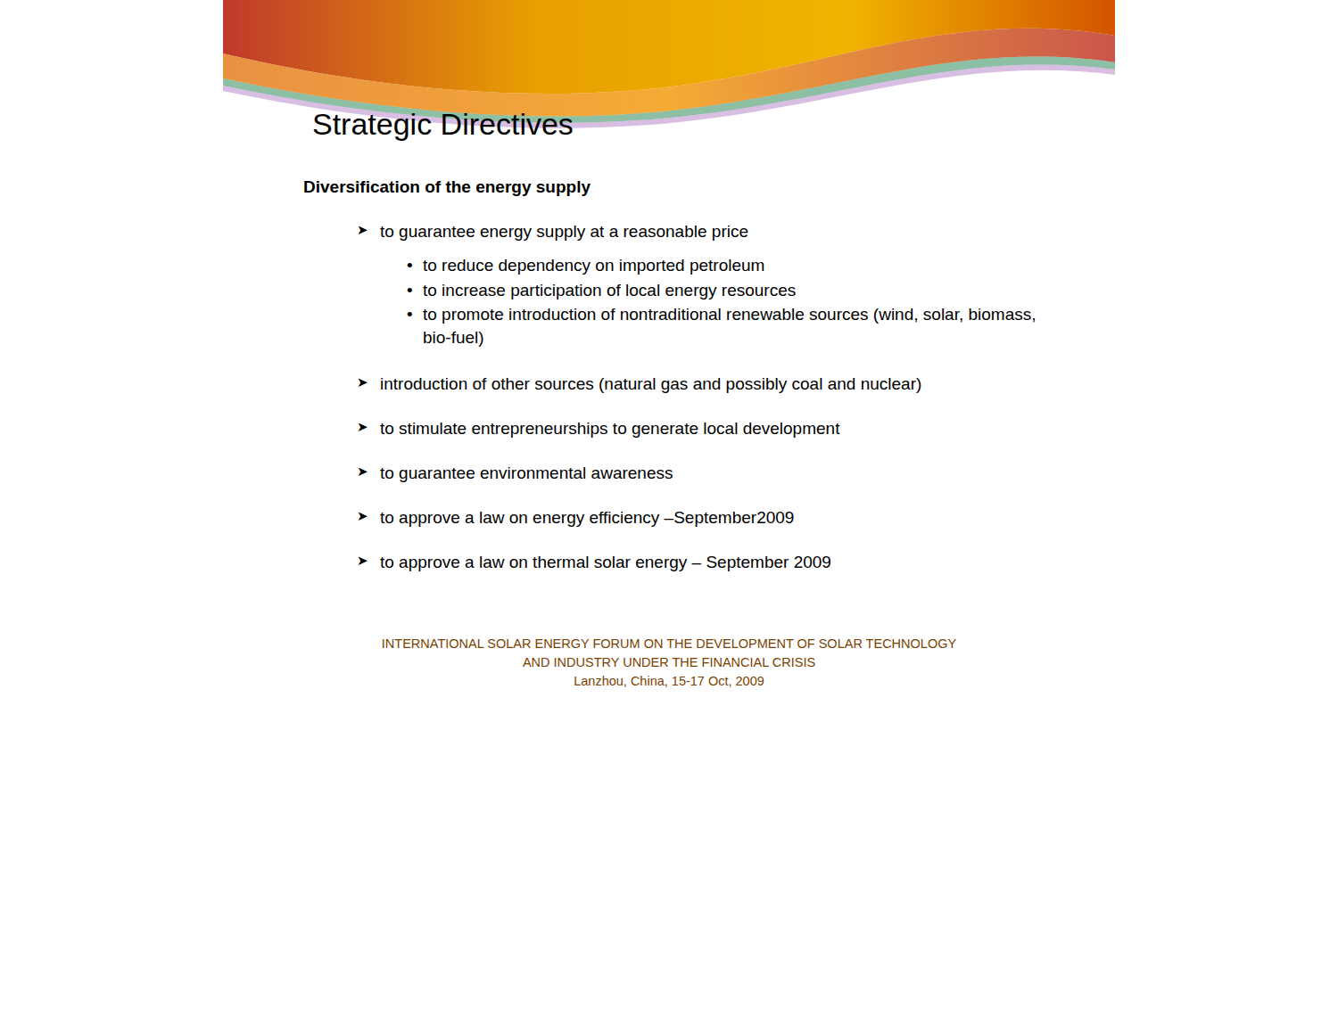Strategic Directives
Diversification of the energy supply
to guarantee energy supply at a reasonable price
to reduce dependency on imported petroleum
to increase participation of local energy resources
to promote introduction of nontraditional renewable sources (wind, solar, biomass, bio-fuel)
introduction of other sources (natural gas and possibly coal and nuclear)
to stimulate entrepreneurships to generate local development
to guarantee environmental awareness
to approve a law on energy efficiency –September2009
to approve a law on thermal solar energy – September 2009
INTERNATIONAL SOLAR ENERGY FORUM ON THE DEVELOPMENT OF SOLAR TECHNOLOGY
AND INDUSTRY UNDER THE FINANCIAL CRISIS
Lanzhou, China, 15-17 Oct, 2009